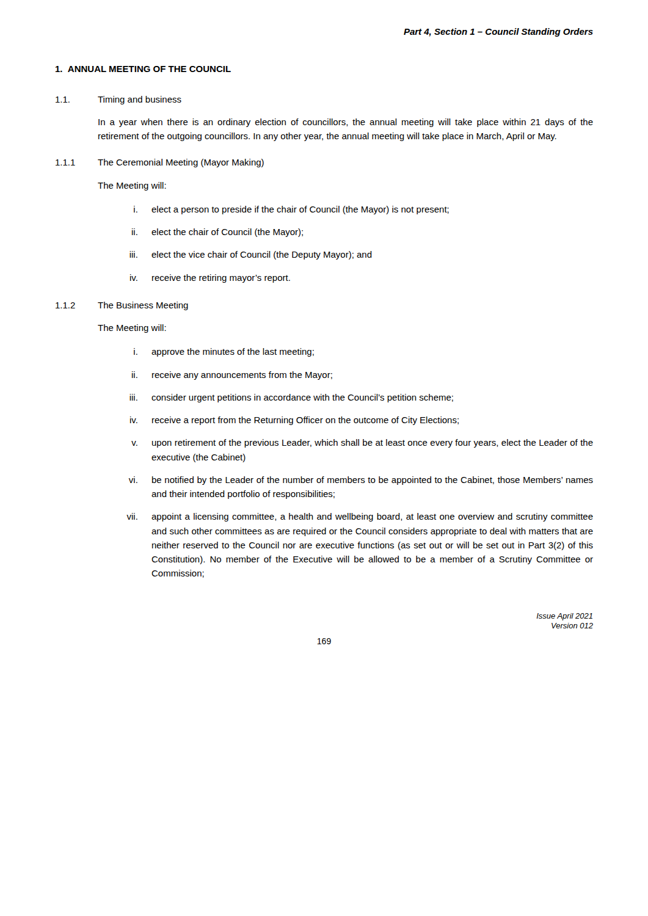Part 4, Section 1 – Council Standing Orders
1. ANNUAL MEETING OF THE COUNCIL
1.1.
Timing and business
In a year when there is an ordinary election of councillors, the annual meeting will take place within 21 days of the retirement of the outgoing councillors. In any other year, the annual meeting will take place in March, April or May.
1.1.1
The Ceremonial Meeting (Mayor Making)
The Meeting will:
elect a person to preside if the chair of Council (the Mayor) is not present;
elect the chair of Council (the Mayor);
elect the vice chair of Council (the Deputy Mayor); and
receive the retiring mayor’s report.
1.1.2
The Business Meeting
The Meeting will:
approve the minutes of the last meeting;
receive any announcements from the Mayor;
consider urgent petitions in accordance with the Council’s petition scheme;
receive a report from the Returning Officer on the outcome of City Elections;
upon retirement of the previous Leader, which shall be at least once every four years, elect the Leader of the executive (the Cabinet)
be notified by the Leader of the number of members to be appointed to the Cabinet, those Members’ names and their intended portfolio of responsibilities;
appoint a licensing committee, a health and wellbeing board, at least one overview and scrutiny committee and such other committees as are required or the Council considers appropriate to deal with matters that are neither reserved to the Council nor are executive functions (as set out or will be set out in Part 3(2) of this Constitution). No member of the Executive will be allowed to be a member of a Scrutiny Committee or Commission;
Issue April 2021
Version 012
169